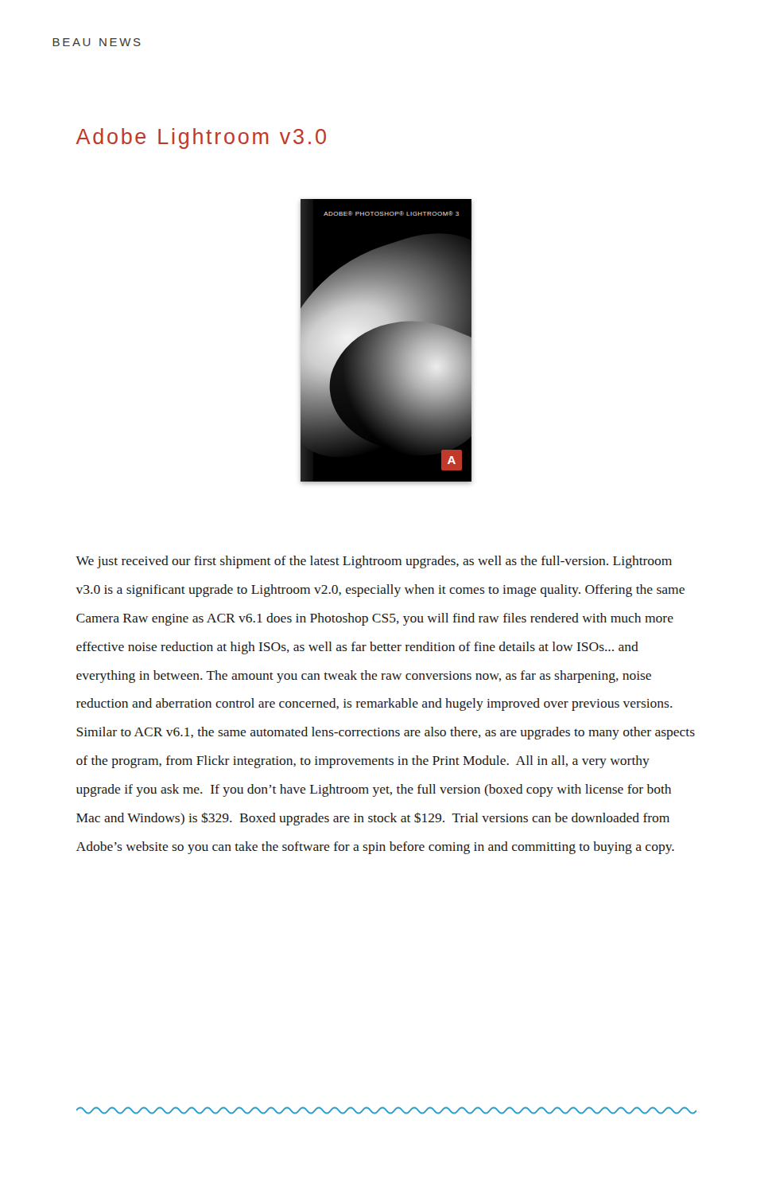Beau News
Adobe Lightroom v3.0
ADOBE® PHOTOSHOP® LIGHTROOM® 3
A
We just received our first shipment of the latest Lightroom upgrades, as well as the full-version. Lightroom v3.0 is a significant upgrade to Lightroom v2.0, especially when it comes to image quality. Offering the same Camera Raw engine as ACR v6.1 does in Photoshop CS5, you will find raw files rendered with much more effective noise reduction at high ISOs, as well as far better rendition of fine details at low ISOs... and everything in between. The amount you can tweak the raw conversions now, as far as sharpening, noise reduction and aberration control are concerned, is remarkable and hugely improved over previous versions. Similar to ACR v6.1, the same automated lens-corrections are also there, as are upgrades to many other aspects of the program, from Flickr integration, to improvements in the Print Module. All in all, a very worthy upgrade if you ask me. If you don’t have Lightroom yet, the full version (boxed copy with license for both Mac and Windows) is $329. Boxed upgrades are in stock at $129. Trial versions can be downloaded from Adobe’s website so you can take the software for a spin before coming in and committing to buying a copy.